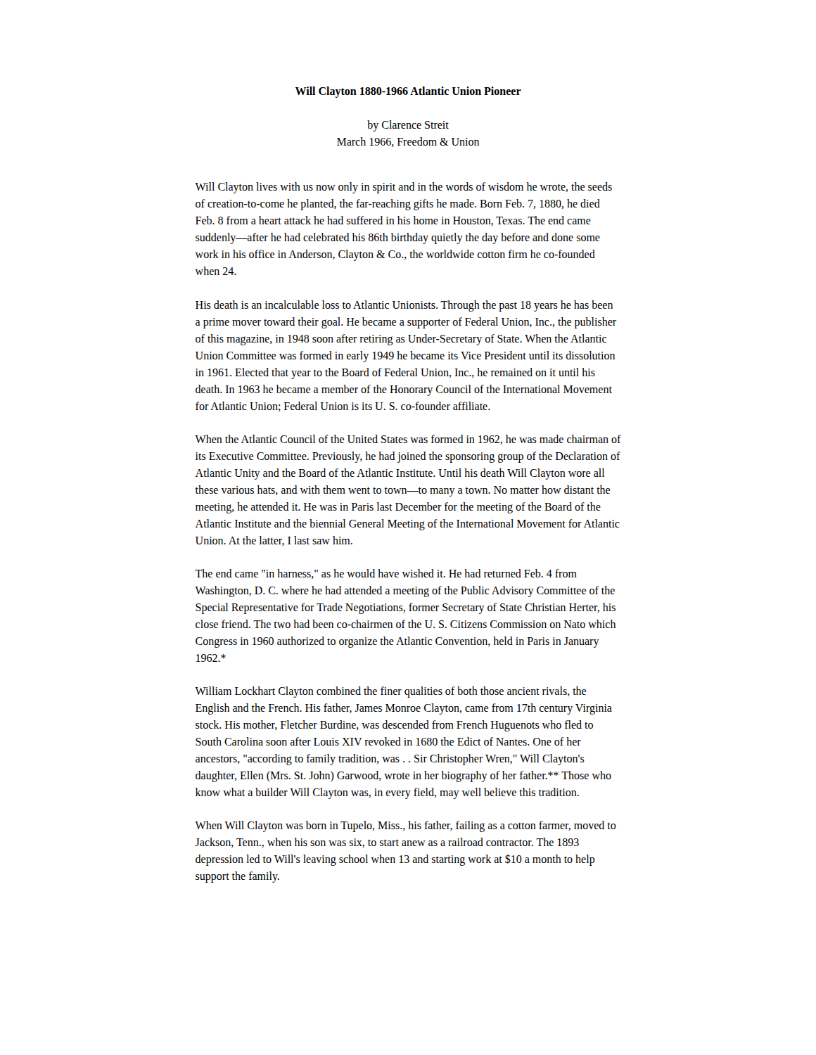Will Clayton 1880-1966 Atlantic Union Pioneer
by Clarence Streit
March 1966, Freedom & Union
Will Clayton lives with us now only in spirit and in the words of wisdom he wrote, the seeds of creation-to-come he planted, the far-reaching gifts he made. Born Feb. 7, 1880, he died Feb. 8 from a heart attack he had suffered in his home in Houston, Texas. The end came suddenly—after he had celebrated his 86th birthday quietly the day before and done some work in his office in Anderson, Clayton & Co., the worldwide cotton firm he co-founded when 24.
His death is an incalculable loss to Atlantic Unionists. Through the past 18 years he has been a prime mover toward their goal. He became a supporter of Federal Union, Inc., the publisher of this magazine, in 1948 soon after retiring as Under-Secretary of State. When the Atlantic Union Committee was formed in early 1949 he became its Vice President until its dissolution in 1961. Elected that year to the Board of Federal Union, Inc., he remained on it until his death. In 1963 he became a member of the Honorary Council of the International Movement for Atlantic Union; Federal Union is its U. S. co-founder affiliate.
When the Atlantic Council of the United States was formed in 1962, he was made chairman of its Executive Committee. Previously, he had joined the sponsoring group of the Declaration of Atlantic Unity and the Board of the Atlantic Institute. Until his death Will Clayton wore all these various hats, and with them went to town—to many a town. No matter how distant the meeting, he attended it. He was in Paris last December for the meeting of the Board of the Atlantic Institute and the biennial General Meeting of the International Movement for Atlantic Union. At the latter, I last saw him.
The end came "in harness," as he would have wished it. He had returned Feb. 4 from Washington, D. C. where he had attended a meeting of the Public Advisory Committee of the Special Representative for Trade Negotiations, former Secretary of State Christian Herter, his close friend. The two had been co-chairmen of the U. S. Citizens Commission on Nato which Congress in 1960 authorized to organize the Atlantic Convention, held in Paris in January 1962.*
William Lockhart Clayton combined the finer qualities of both those ancient rivals, the English and the French. His father, James Monroe Clayton, came from 17th century Virginia stock. His mother, Fletcher Burdine, was descended from French Huguenots who fled to South Carolina soon after Louis XIV revoked in 1680 the Edict of Nantes. One of her ancestors, "according to family tradition, was . . Sir Christopher Wren," Will Clayton's daughter, Ellen (Mrs. St. John) Garwood, wrote in her biography of her father.** Those who know what a builder Will Clayton was, in every field, may well believe this tradition.
When Will Clayton was born in Tupelo, Miss., his father, failing as a cotton farmer, moved to Jackson, Tenn., when his son was six, to start anew as a railroad contractor. The 1893 depression led to Will's leaving school when 13 and starting work at $10 a month to help support the family.